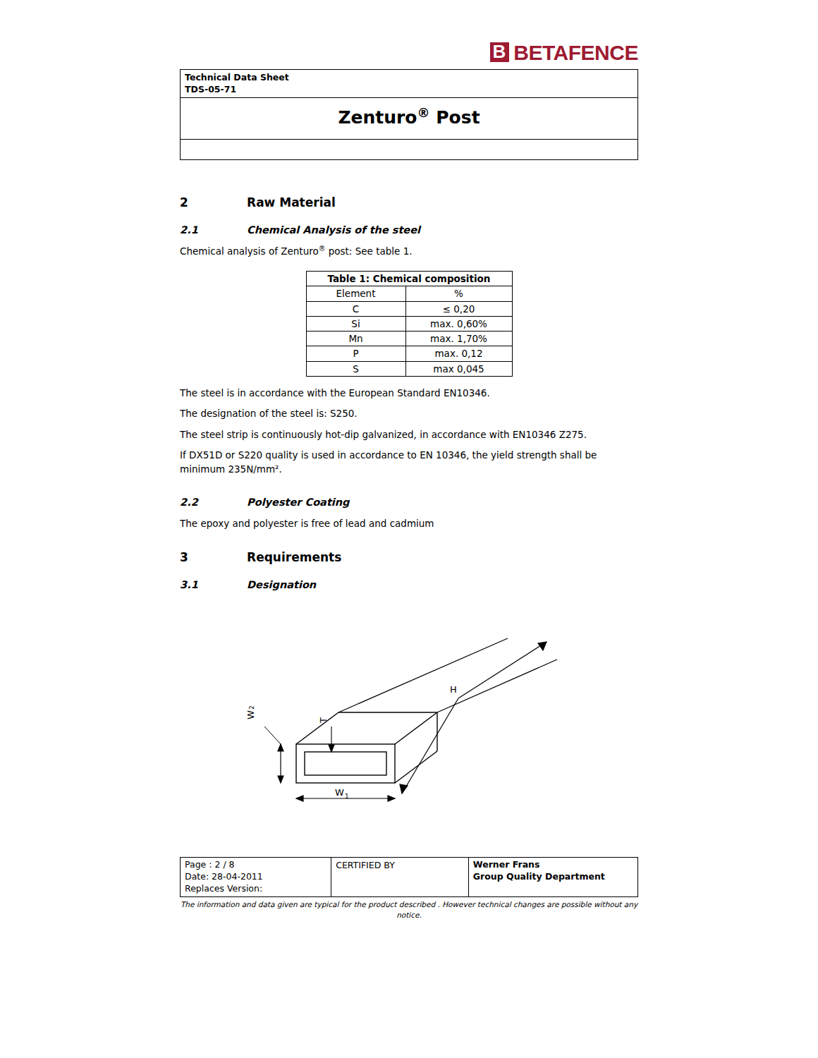BBETAFENCE
| Technical Data Sheet TDS-05-71 |
| Zenturo ® Post |
2 Raw Material
2.1 Chemical Analysis of the steel
Chemical analysis of Zenturo® post: See table 1.
| Table 1: Chemical composition |
| --- |
| Element | % |
| C | ≤ 0,20 |
| Si | max. 0,60% |
| Mn | max. 1,70% |
| P | max. 0,12 |
| S | max 0,045 |
The steel is in accordance with the European Standard EN10346.
The designation of the steel is: S250.
The steel strip is continuously hot-dip galvanized, in accordance with EN10346 Z275.
If DX51D or S220 quality is used in accordance to EN 10346, the yield strength shall be minimum 235N/mm².
2.2 Polyester Coating
The epoxy and polyester is free of lead and cadmium
3 Requirements
3.1 Designation
H W 1 W 2 T
| Page : 2 / 8 Date: 28-04-2011 Replaces Version: | CERTIFIED BY | Werner Frans Group Quality Department |
The information and data given are typical for the product described . However technical changes are possible without any notice.